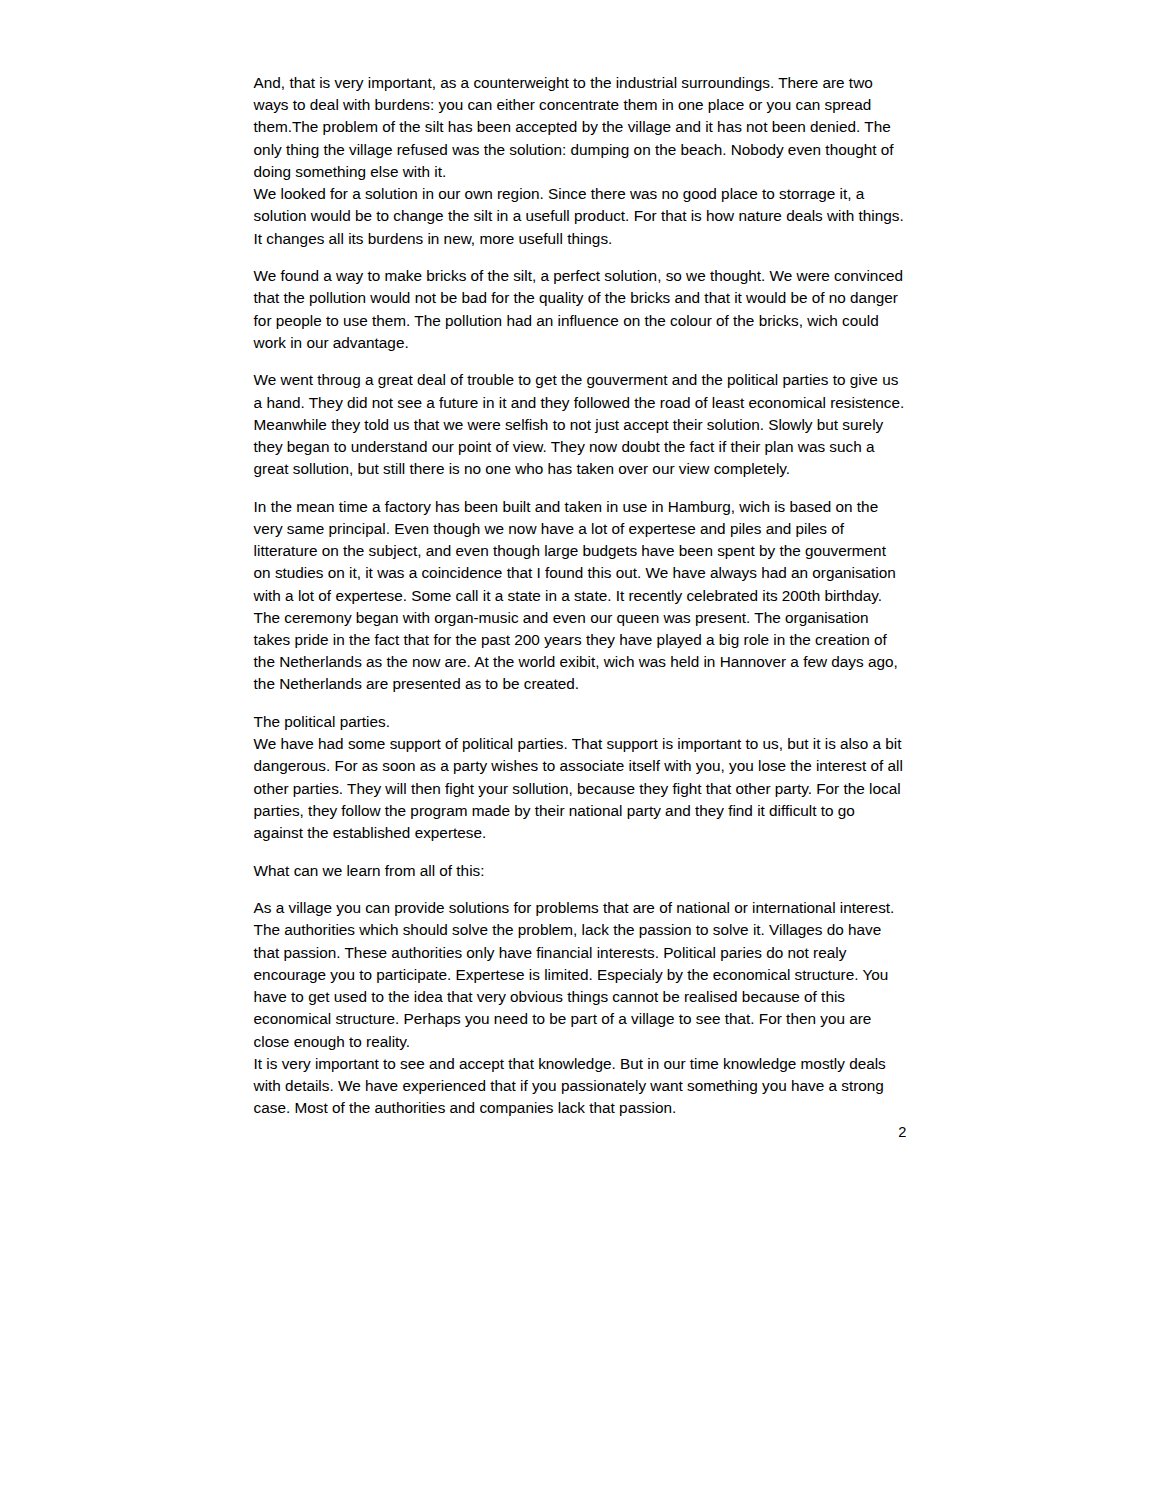And, that is very important, as a counterweight to the industrial surroundings. There are two ways to deal with burdens: you can either concentrate them in one place or you can spread them.The problem of the silt has been accepted by the village and it has not been denied. The only thing the village refused was the solution: dumping on the beach. Nobody even thought of doing something else with it.
We looked for a solution in our own region. Since there was no good place to storrage it, a solution would be to change the silt in a usefull product. For that is how nature deals with things. It changes all its burdens in new, more usefull things.
We found a way to make bricks of the silt, a perfect solution, so we thought. We were convinced that the pollution would not be bad for the quality of the bricks and that it would be of no danger for people to use them. The pollution had an influence on the colour of the bricks, wich could work in our advantage.
We went throug a great deal of trouble to get the gouverment and the political parties to give us a hand. They did not see a future in it and they followed the road of least economical resistence. Meanwhile they told us that we were selfish to not just accept their solution. Slowly but surely they began to understand our point of view. They now doubt the fact if their plan was such a great sollution, but still there is no one who has taken over our view completely.
In the mean time a factory has been built and taken in use in Hamburg, wich is based on the very same principal. Even though we now have a lot of expertese and piles and piles of litterature on the subject, and even though large budgets have been spent by the gouverment on studies on it, it was a coincidence that I found this out. We have always had an organisation with a lot of expertese. Some call it a state in a state. It recently celebrated its 200th birthday. The ceremony began with organ-music and even our queen was present. The organisation takes pride in the fact that for the past 200 years they have played a big role in the creation of the Netherlands as the now are. At the world exibit, wich was held in Hannover a few days ago, the Netherlands are presented as to be created.
The political parties.
We have had some support of political parties. That support is important to us, but it is also a bit dangerous. For as soon as a party wishes to associate itself with you, you lose the interest of all other parties. They will then fight your sollution, because they fight that other party. For the local parties, they follow the program made by their national party and they find it difficult to go against the established expertese.
What can we learn from all of this:
As a village you can provide solutions for problems that are of national or international interest. The authorities which should solve the problem, lack the passion to solve it. Villages do have that passion. These authorities only have financial interests. Political paries do not realy encourage you to participate. Expertese is limited. Especialy by the economical structure. You have to get used to the idea that very obvious things cannot be realised because of this economical structure. Perhaps you need to be part of a village to see that. For then you are close enough to reality.
It is very important to see and accept that knowledge. But in our time knowledge mostly deals with details. We have experienced that if you passionately want something you have a strong case. Most of the authorities and companies lack that passion.
2